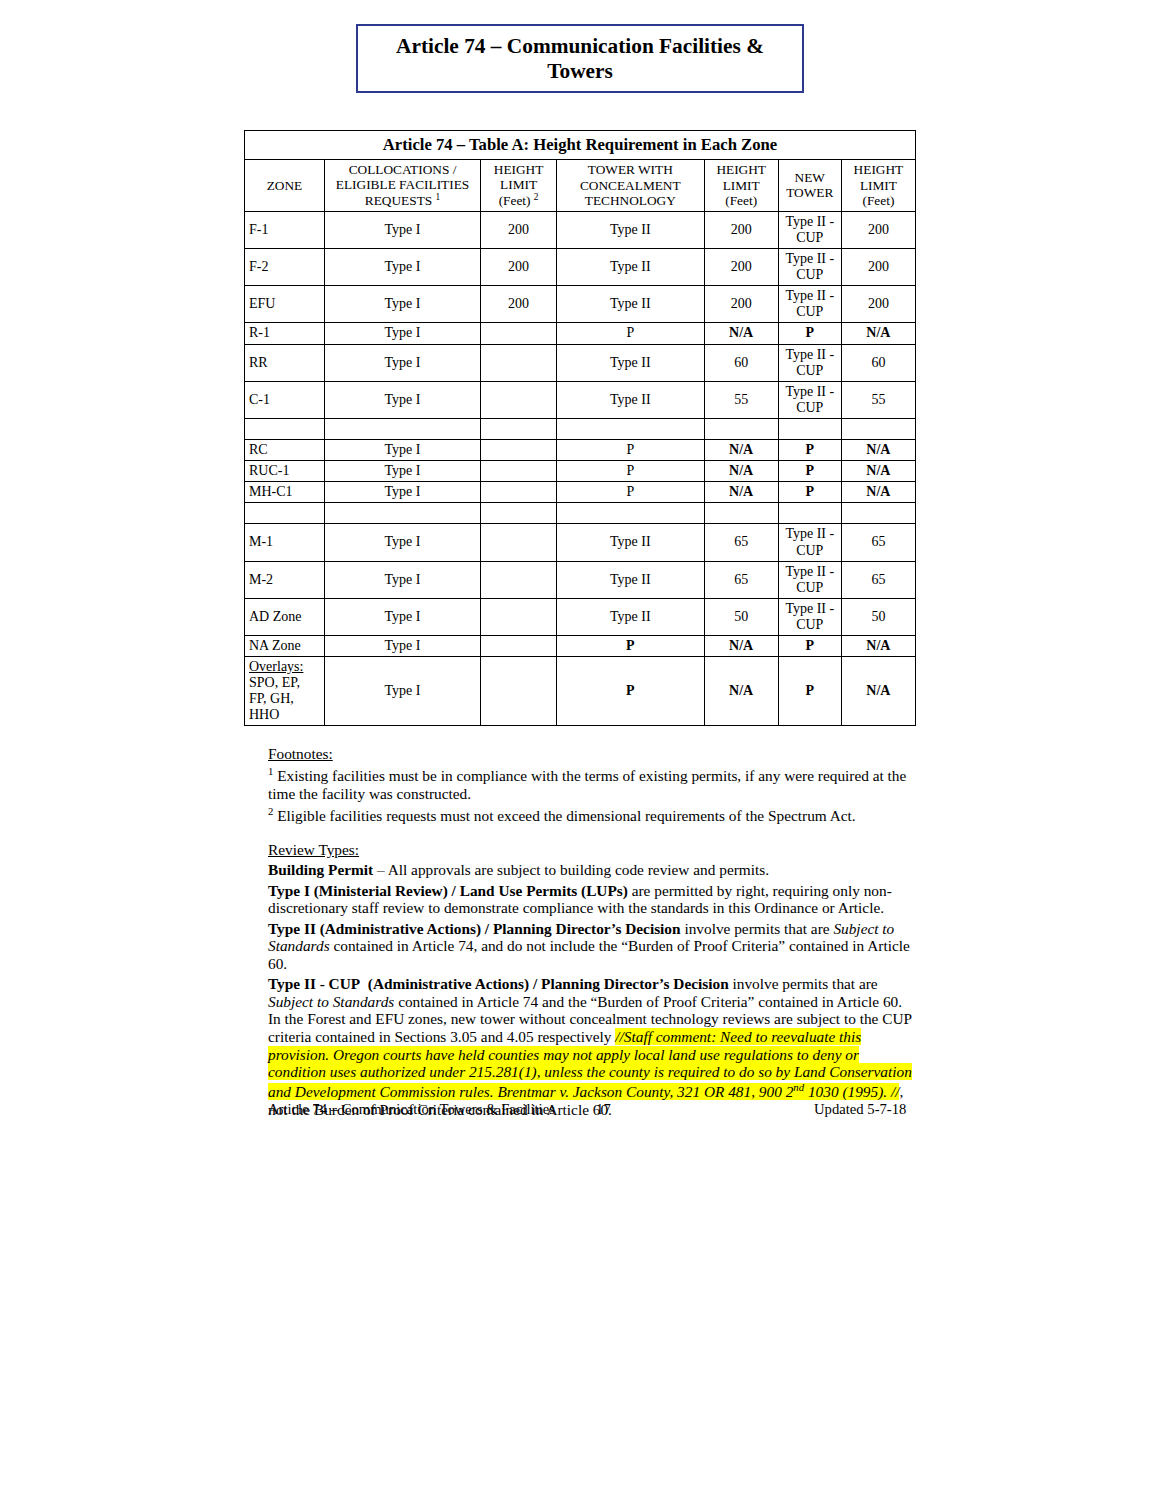Article 74 – Communication Facilities & Towers
Article 74 – Table A: Height Requirement in Each Zone
| ZONE | COLLOCATIONS / ELIGIBLE FACILITIES REQUESTS 1 | HEIGHT LIMIT (Feet) 2 | TOWER WITH CONCEALMENT TECHNOLOGY | HEIGHT LIMIT (Feet) | NEW TOWER | HEIGHT LIMIT (Feet) |
| --- | --- | --- | --- | --- | --- | --- |
| F-1 | Type I | 200 | Type II | 200 | Type II - CUP | 200 |
| F-2 | Type I | 200 | Type II | 200 | Type II - CUP | 200 |
| EFU | Type I | 200 | Type II | 200 | Type II - CUP | 200 |
| R-1 | Type I | | P | N/A | P | N/A |
| RR | Type I | | Type II | 60 | Type II - CUP | 60 |
| C-1 | Type I | | Type II | 55 | Type II - CUP | 55 |
| RC | Type I | | P | N/A | P | N/A |
| RUC-1 | Type I | | P | N/A | P | N/A |
| MH-C1 | Type I | | P | N/A | P | N/A |
| M-1 | Type I | | Type II | 65 | Type II - CUP | 65 |
| M-2 | Type I | | Type II | 65 | Type II - CUP | 65 |
| AD Zone | Type I | | Type II | 50 | Type II - CUP | 50 |
| NA Zone | Type I | | P | N/A | P | N/A |
| Overlays: SPO, EP, FP, GH, HHO | Type I | | P | N/A | P | N/A |
Footnotes:
1 Existing facilities must be in compliance with the terms of existing permits, if any were required at the time the facility was constructed.
2 Eligible facilities requests must not exceed the dimensional requirements of the Spectrum Act.
Review Types:
Building Permit – All approvals are subject to building code review and permits.
Type I (Ministerial Review) / Land Use Permits (LUPs) are permitted by right, requiring only non-discretionary staff review to demonstrate compliance with the standards in this Ordinance or Article.
Type II (Administrative Actions) / Planning Director’s Decision involve permits that are Subject to Standards contained in Article 74, and do not include the “Burden of Proof Criteria” contained in Article 60.
Type II - CUP (Administrative Actions) / Planning Director’s Decision involve permits that are Subject to Standards contained in Article 74 and the “Burden of Proof Criteria” contained in Article 60. In the Forest and EFU zones, new tower without concealment technology reviews are subject to the CUP criteria contained in Sections 3.05 and 4.05 respectively //Staff comment: Need to reevaluate this provision. Oregon courts have held counties may not apply local land use regulations to deny or condition uses authorized under 215.281(1), unless the county is required to do so by Land Conservation and Development Commission rules. Brentmar v. Jackson County, 321 OR 481, 900 2nd 1030 (1995). //, not the Burden of Proof Criteria contained in Article 60.
Article 74 – Communication Towers & Facilities
17
Updated 5-7-18